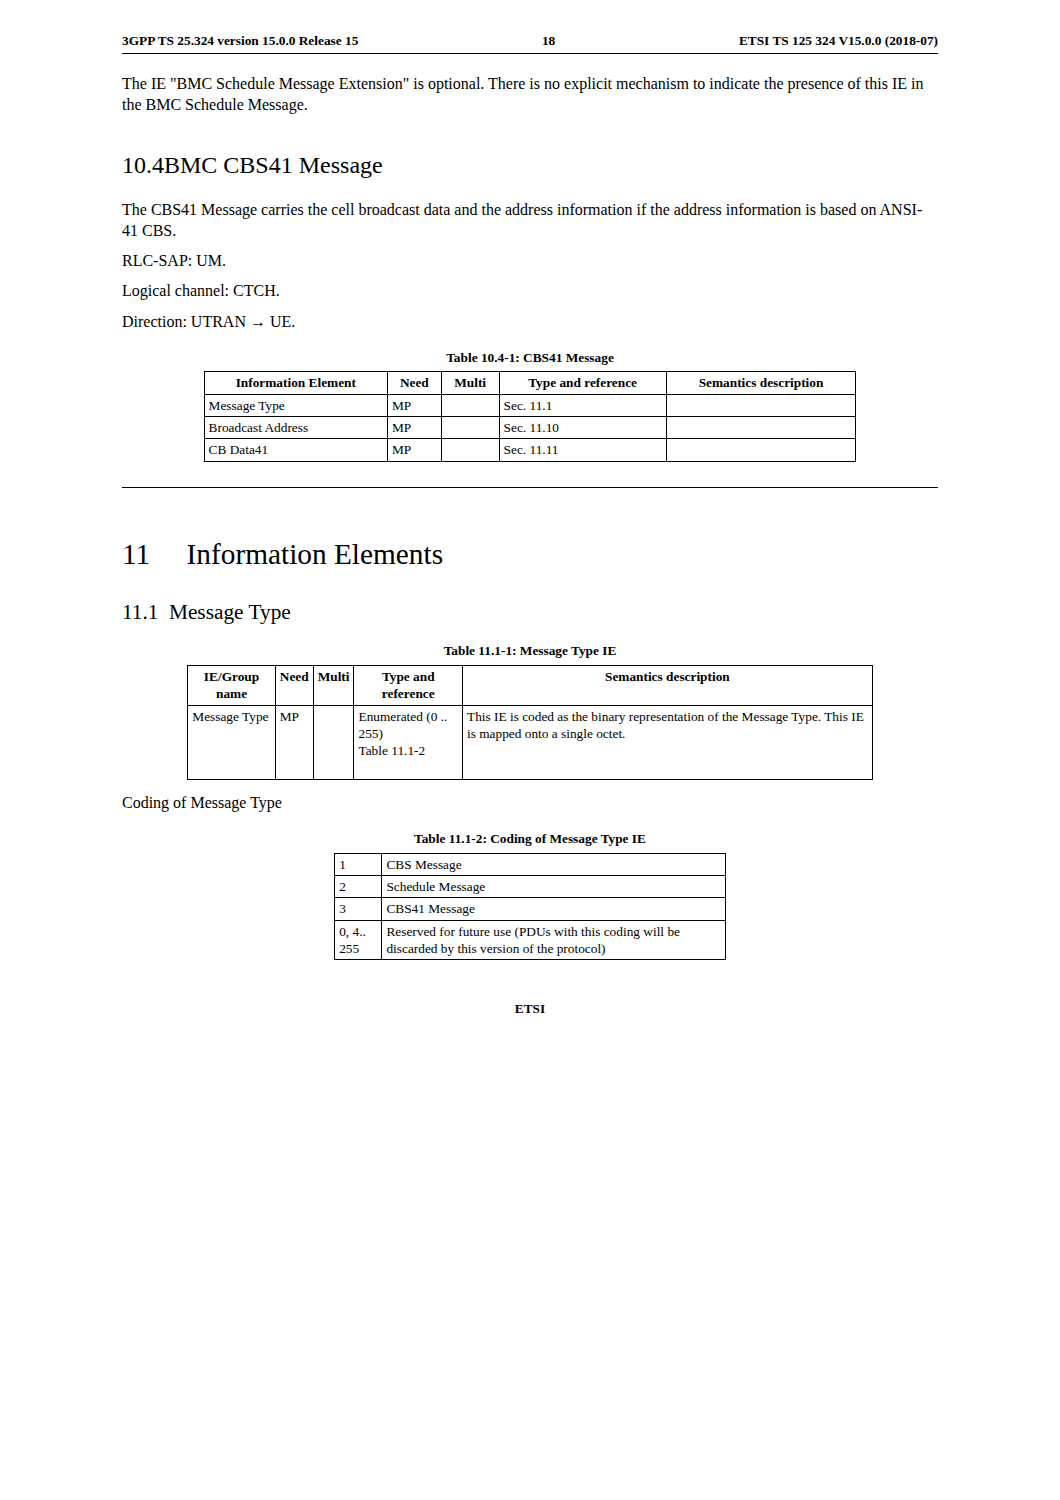3GPP TS 25.324 version 15.0.0 Release 15
18
ETSI TS 125 324 V15.0.0 (2018-07)
The IE "BMC Schedule Message Extension" is optional. There is no explicit mechanism to indicate the presence of this IE in the BMC Schedule Message.
10.4 BMC CBS41 Message
The CBS41 Message carries the cell broadcast data and the address information if the address information is based on ANSI-41 CBS.
RLC-SAP: UM.
Logical channel: CTCH.
Direction: UTRAN → UE.
Table 10.4-1: CBS41 Message
| Information Element | Need | Multi | Type and reference | Semantics description |
| --- | --- | --- | --- | --- |
| Message Type | MP | | Sec. 11.1 | |
| Broadcast Address | MP | | Sec. 11.10 | |
| CB Data41 | MP | | Sec. 11.11 | |
11 Information Elements
11.1 Message Type
Table 11.1-1: Message Type IE
| IE/Group name | Need | Multi | Type and reference | Semantics description |
| --- | --- | --- | --- | --- |
| Message Type | MP | | Enumerated (0 .. 255) Table 11.1-2 | This IE is coded as the binary representation of the Message Type. This IE is mapped onto a single octet. |
Coding of Message Type
Table 11.1-2: Coding of Message Type IE
| 1 | CBS Message |
| 2 | Schedule Message |
| 3 | CBS41 Message |
| 0, 4.. 255 | Reserved for future use (PDUs with this coding will be discarded by this version of the protocol) |
ETSI